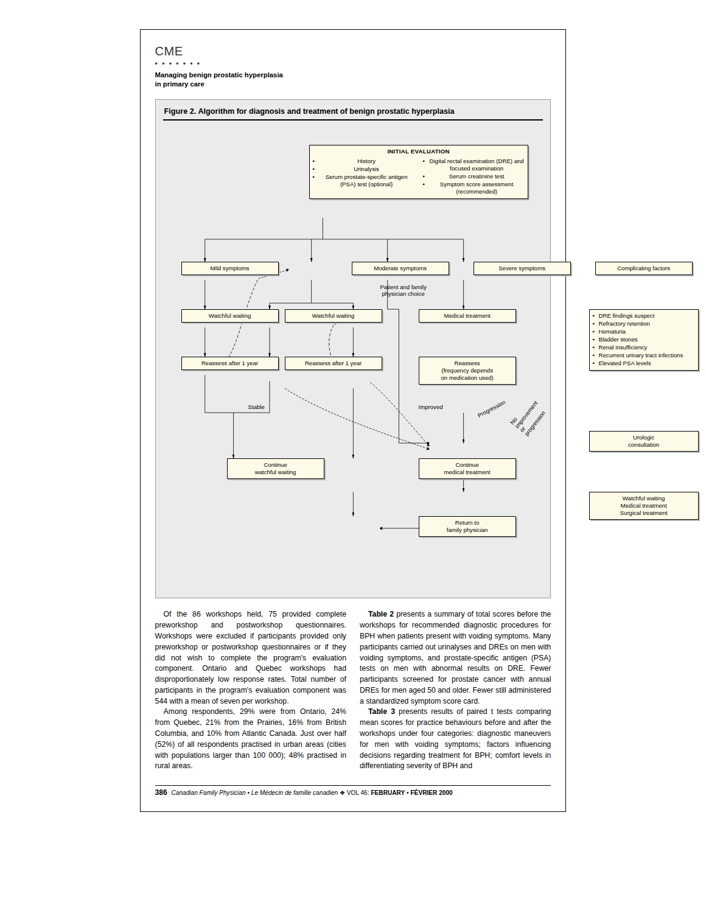CME
• • • • • • •
Managing benign prostatic hyperplasia
in primary care
Figure 2. Algorithm for diagnosis and treatment of benign prostatic hyperplasia
INITIAL EVALUATION
History
Urinalysis
Serum prostate-specific antigen (PSA) test (optional)
Digital rectal examination (DRE) and focused examination
Serum creatinine test
Symptom score assessment (recommended)
Mild symptoms
Moderate symptoms
Severe symptoms
Complicating factors
Patient and family
physician choice
Watchful waiting
Watchful waiting
Medical treatment
Reassess after 1 year
Reassess after 1 year
Reassess
(frequency depends
on medication used)
DRE findings suspect
Refractory retention
Hematuria
Bladder stones
Renal insufficiency
Recurrent urinary tract infections
Elevated PSA levels
Stable
Improved
No improvement
or progression
Progression
Continue
watchful waiting
Continue
medical treatment
Urologic
consultation
Return to
family physician
Watchful waiting
Medical treatment
Surgical treatment
Of the 86 workshops held, 75 provided complete preworkshop and postworkshop questionnaires. Workshops were excluded if participants provided only preworkshop or postworkshop questionnaires or if they did not wish to complete the program's evaluation component. Ontario and Quebec workshops had disproportionately low response rates. Total number of participants in the program's evaluation component was 544 with a mean of seven per workshop.
Among respondents, 29% were from Ontario, 24% from Quebec, 21% from the Prairies, 16% from British Columbia, and 10% from Atlantic Canada. Just over half (52%) of all respondents practised in urban areas (cities with populations larger than 100 000); 48% practised in rural areas.
Table 2 presents a summary of total scores before the workshops for recommended diagnostic procedures for BPH when patients present with voiding symptoms. Many participants carried out urinalyses and DREs on men with voiding symptoms, and prostate-specific antigen (PSA) tests on men with abnormal results on DRE. Fewer participants screened for prostate cancer with annual DREs for men aged 50 and older. Fewer still administered a standardized symptom score card.
Table 3 presents results of paired t tests comparing mean scores for practice behaviours before and after the workshops under four categories: diagnostic maneuvers for men with voiding symptoms; factors influencing decisions regarding treatment for BPH; comfort levels in differentiating severity of BPH and
386 Canadian Family Physician • Le Médecin de famille canadien ❖ VOL 46: FEBRUARY • FÉVRIER 2000